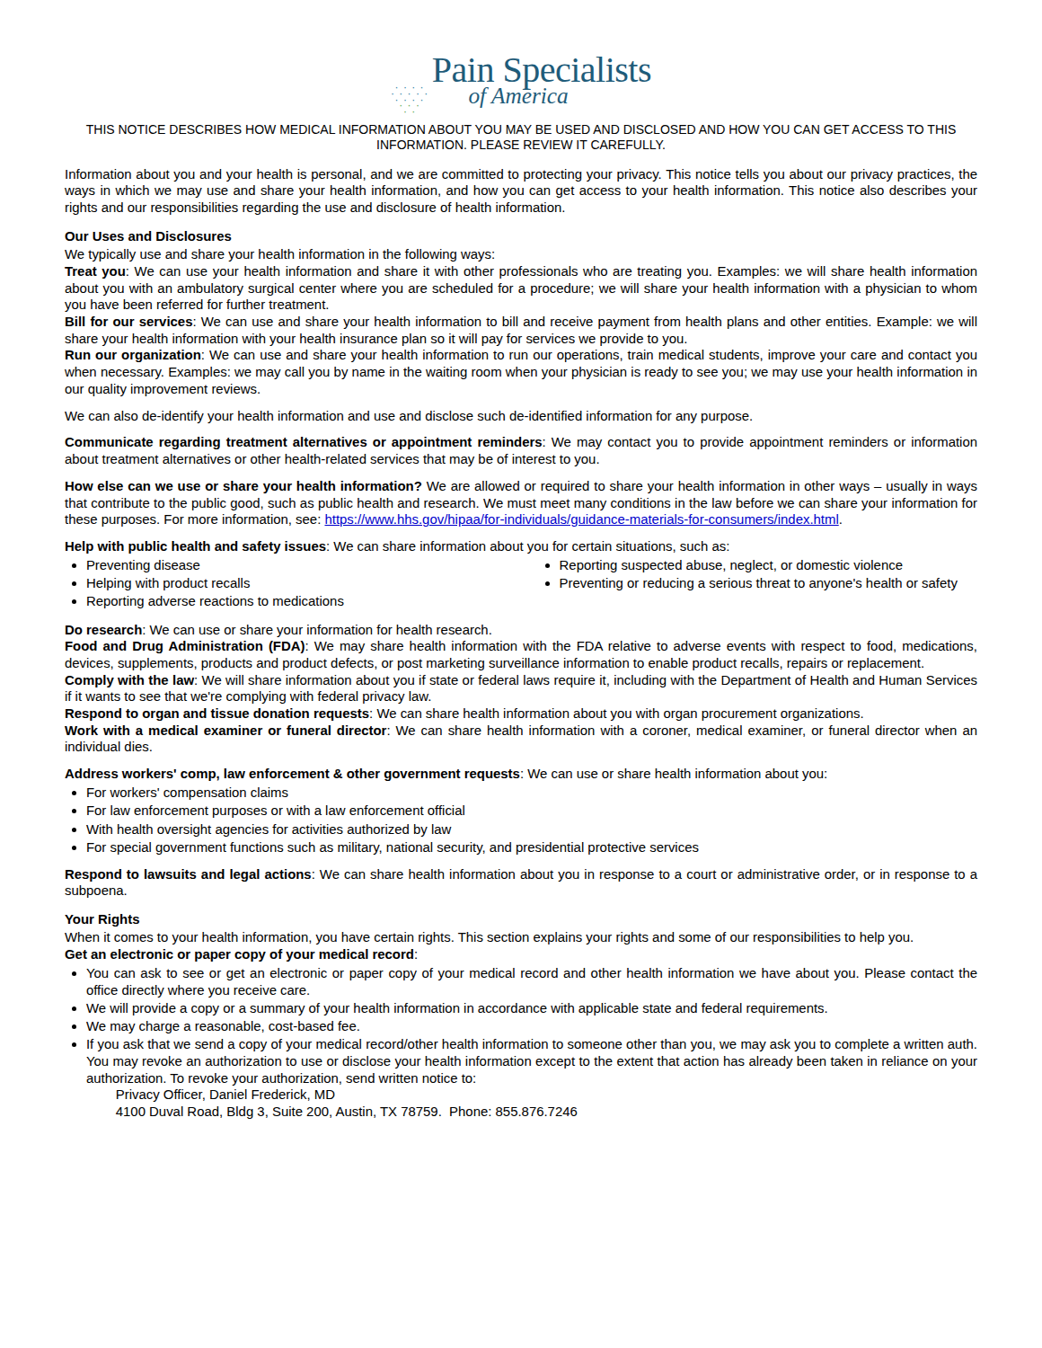· · · · · · · · · · · · · · · · · · Pain Specialists of America
THIS NOTICE DESCRIBES HOW MEDICAL INFORMATION ABOUT YOU MAY BE USED AND DISCLOSED AND HOW YOU CAN GET ACCESS TO THIS INFORMATION. PLEASE REVIEW IT CAREFULLY.
Information about you and your health is personal, and we are committed to protecting your privacy. This notice tells you about our privacy practices, the ways in which we may use and share your health information, and how you can get access to your health information. This notice also describes your rights and our responsibilities regarding the use and disclosure of health information.
Our Uses and Disclosures
We typically use and share your health information in the following ways:
Treat you: We can use your health information and share it with other professionals who are treating you. Examples: we will share health information about you with an ambulatory surgical center where you are scheduled for a procedure; we will share your health information with a physician to whom you have been referred for further treatment.
Bill for our services: We can use and share your health information to bill and receive payment from health plans and other entities. Example: we will share your health information with your health insurance plan so it will pay for services we provide to you.
Run our organization: We can use and share your health information to run our operations, train medical students, improve your care and contact you when necessary. Examples: we may call you by name in the waiting room when your physician is ready to see you; we may use your health information in our quality improvement reviews.
We can also de-identify your health information and use and disclose such de-identified information for any purpose.
Communicate regarding treatment alternatives or appointment reminders: We may contact you to provide appointment reminders or information about treatment alternatives or other health-related services that may be of interest to you.
How else can we use or share your health information? We are allowed or required to share your health information in other ways – usually in ways that contribute to the public good, such as public health and research. We must meet many conditions in the law before we can share your information for these purposes. For more information, see: https://www.hhs.gov/hipaa/for-individuals/guidance-materials-for-consumers/index.html.
Help with public health and safety issues: We can share information about you for certain situations, such as:
Preventing disease
Helping with product recalls
Reporting adverse reactions to medications
Reporting suspected abuse, neglect, or domestic violence
Preventing or reducing a serious threat to anyone's health or safety
Do research: We can use or share your information for health research.
Food and Drug Administration (FDA): We may share health information with the FDA relative to adverse events with respect to food, medications, devices, supplements, products and product defects, or post marketing surveillance information to enable product recalls, repairs or replacement.
Comply with the law: We will share information about you if state or federal laws require it, including with the Department of Health and Human Services if it wants to see that we're complying with federal privacy law.
Respond to organ and tissue donation requests: We can share health information about you with organ procurement organizations.
Work with a medical examiner or funeral director: We can share health information with a coroner, medical examiner, or funeral director when an individual dies.
Address workers' comp, law enforcement & other government requests: We can use or share health information about you:
For workers' compensation claims
For law enforcement purposes or with a law enforcement official
With health oversight agencies for activities authorized by law
For special government functions such as military, national security, and presidential protective services
Respond to lawsuits and legal actions: We can share health information about you in response to a court or administrative order, or in response to a subpoena.
Your Rights
When it comes to your health information, you have certain rights. This section explains your rights and some of our responsibilities to help you.
Get an electronic or paper copy of your medical record:
You can ask to see or get an electronic or paper copy of your medical record and other health information we have about you. Please contact the office directly where you receive care.
We will provide a copy or a summary of your health information in accordance with applicable state and federal requirements.
We may charge a reasonable, cost-based fee.
If you ask that we send a copy of your medical record/other health information to someone other than you, we may ask you to complete a written auth. You may revoke an authorization to use or disclose your health information except to the extent that action has already been taken in reliance on your authorization. To revoke your authorization, send written notice to:
Privacy Officer, Daniel Frederick, MD
4100 Duval Road, Bldg 3, Suite 200, Austin, TX 78759. Phone: 855.876.7246